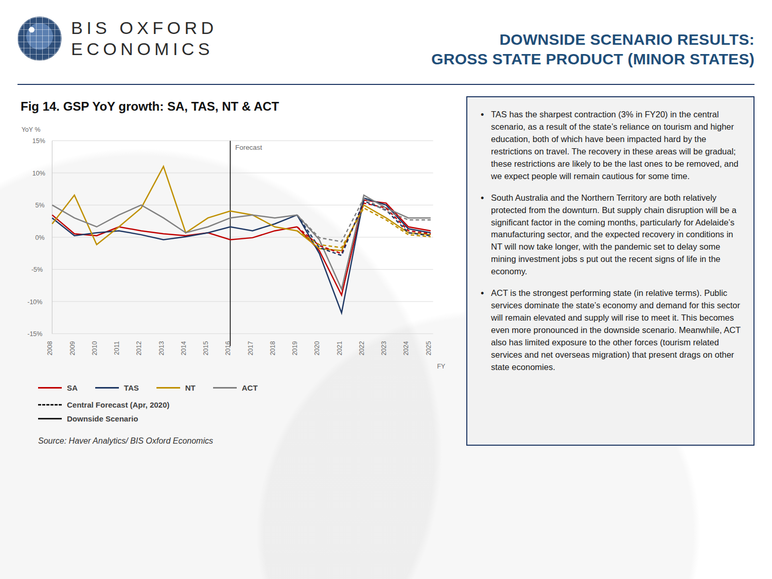BIS OXFORD
ECONOMICS
DOWNSIDE SCENARIO RESULTS:
GROSS STATE PRODUCT (MINOR STATES)
Fig 14. GSP YoY growth: SA, TAS, NT & ACT
YoY % 15% 10% 5% 0% -5% -10% -15% Forecast 2008 2009 2010 2011 2012 2013 2014 2015 2016 2017 2018 2019 2020 2021 2022 2023 2024 2025 FY
SA
TAS
NT
ACT
Central Forecast (Apr, 2020)
Downside Scenario
Source: Haver Analytics/ BIS Oxford Economics
TAS has the sharpest contraction (3% in FY20) in the central scenario, as a result of the state’s reliance on tourism and higher education, both of which have been impacted hard by the restrictions on travel. The recovery in these areas will be gradual; these restrictions are likely to be the last ones to be removed, and we expect people will remain cautious for some time.
South Australia and the Northern Territory are both relatively protected from the downturn. But supply chain disruption will be a significant factor in the coming months, particularly for Adelaide’s manufacturing sector, and the expected recovery in conditions in NT will now take longer, with the pandemic set to delay some mining investment jobs s put out the recent signs of life in the economy.
ACT is the strongest performing state (in relative terms). Public services dominate the state’s economy and demand for this sector will remain elevated and supply will rise to meet it. This becomes even more pronounced in the downside scenario. Meanwhile, ACT also has limited exposure to the other forces (tourism related services and net overseas migration) that present drags on other state economies.